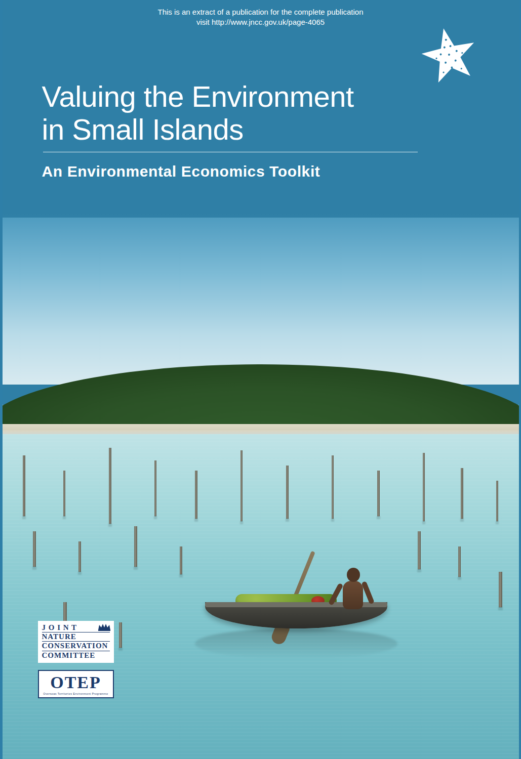This is an extract of a publication for the complete publication
visit http://www.jncc.gov.uk/page-4065
Valuing the Environment
in Small Islands
An Environmental Economics Toolkit
J O I N T NATURE CONSERVATION COMMITTEE
OTEP
Overseas Territories Environment Programme